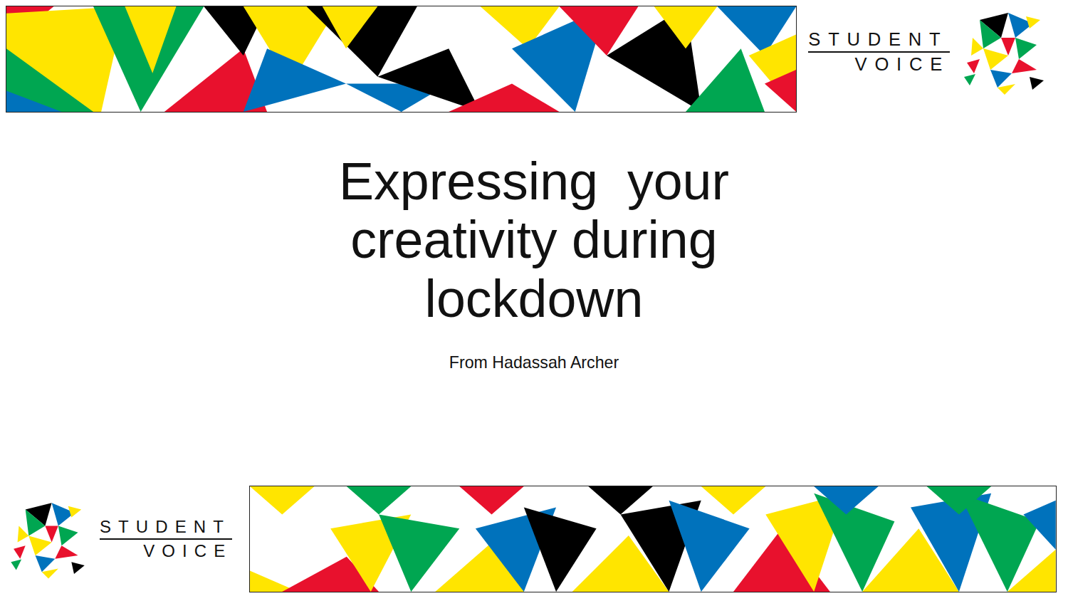Student Voice
Expressing your creativity during lockdown
From Hadassah Archer
Student Voice